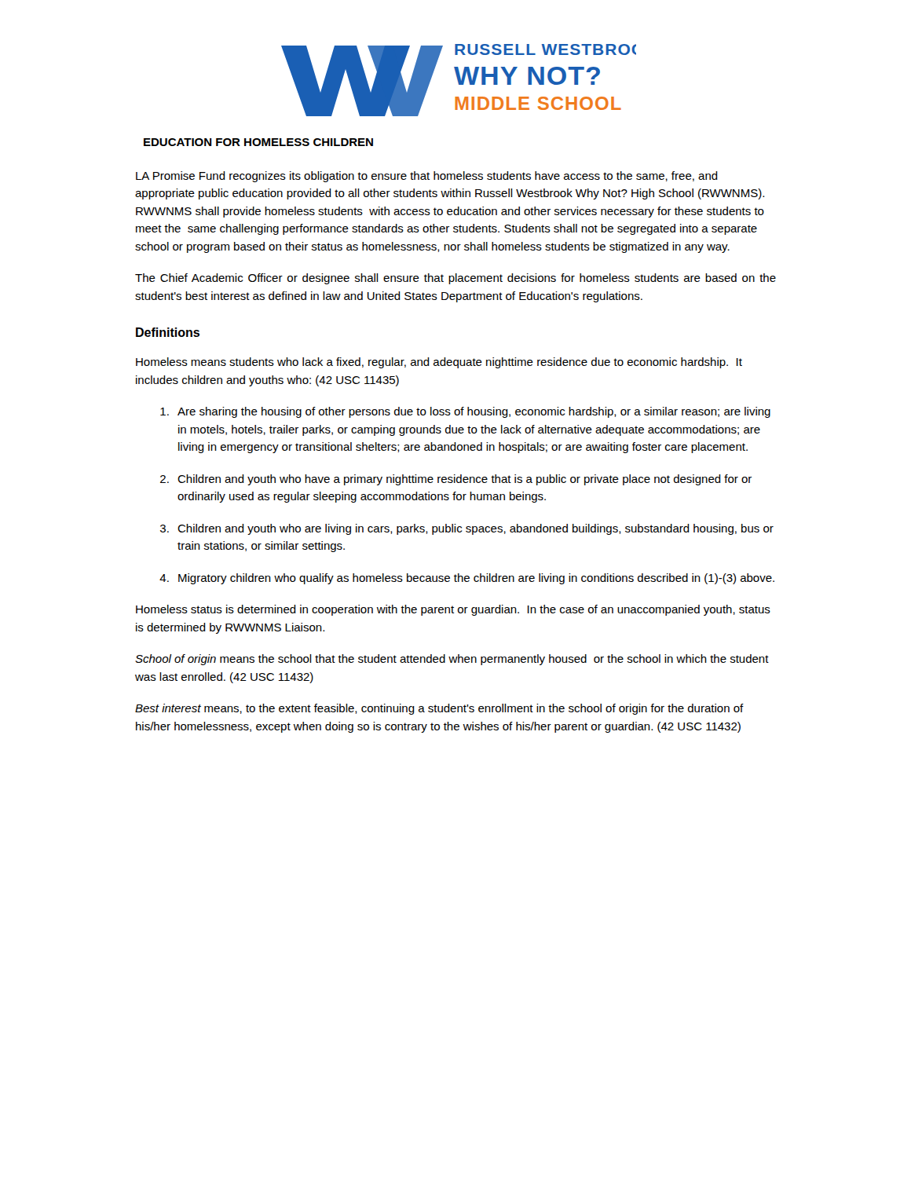RUSSELL WESTBROOK WHY NOT? MIDDLE SCHOOL
EDUCATION FOR HOMELESS CHILDREN
LA Promise Fund recognizes its obligation to ensure that homeless students have access to the same, free, and appropriate public education provided to all other students within Russell Westbrook Why Not? High School (RWWNMS). RWWNMS shall provide homeless students with access to education and other services necessary for these students to meet the same challenging performance standards as other students. Students shall not be segregated into a separate school or program based on their status as homelessness, nor shall homeless students be stigmatized in any way.
The Chief Academic Officer or designee shall ensure that placement decisions for homeless students are based on the student's best interest as defined in law and United States Department of Education's regulations.
Definitions
Homeless means students who lack a fixed, regular, and adequate nighttime residence due to economic hardship. It includes children and youths who: (42 USC 11435)
Are sharing the housing of other persons due to loss of housing, economic hardship, or a similar reason; are living in motels, hotels, trailer parks, or camping grounds due to the lack of alternative adequate accommodations; are living in emergency or transitional shelters; are abandoned in hospitals; or are awaiting foster care placement.
Children and youth who have a primary nighttime residence that is a public or private place not designed for or ordinarily used as regular sleeping accommodations for human beings.
Children and youth who are living in cars, parks, public spaces, abandoned buildings, substandard housing, bus or train stations, or similar settings.
Migratory children who qualify as homeless because the children are living in conditions described in (1)-(3) above.
Homeless status is determined in cooperation with the parent or guardian. In the case of an unaccompanied youth, status is determined by RWWNMS Liaison.
School of origin means the school that the student attended when permanently housed or the school in which the student was last enrolled. (42 USC 11432)
Best interest means, to the extent feasible, continuing a student's enrollment in the school of origin for the duration of his/her homelessness, except when doing so is contrary to the wishes of his/her parent or guardian. (42 USC 11432)